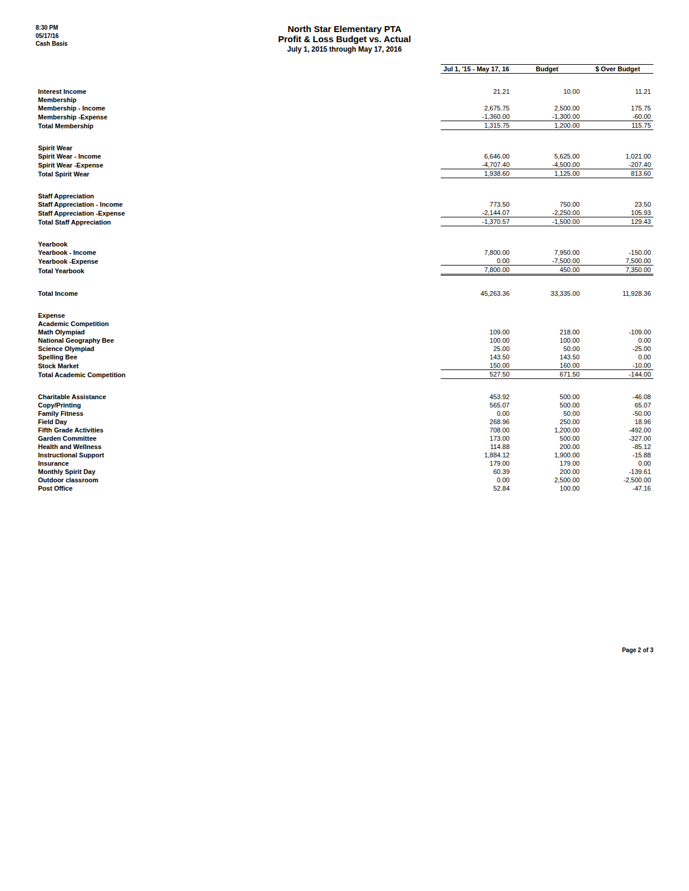8:30 PM
05/17/16
Cash Basis
North Star Elementary PTA
Profit & Loss Budget vs. Actual
July 1, 2015 through May 17, 2016
| | Jul 1, '15 - May 17, 16 | Budget | $ Over Budget |
| --- | --- | --- | --- |
| Interest Income | 21.21 | 10.00 | 11.21 |
| Membership | | | |
| Membership - Income | 2,675.75 | 2,500.00 | 175.75 |
| Membership -Expense | -1,360.00 | -1,300.00 | -60.00 |
| Total Membership | 1,315.75 | 1,200.00 | 115.75 |
| Spirit Wear | | | |
| Spirit Wear - Income | 6,646.00 | 5,625.00 | 1,021.00 |
| Spirit Wear -Expense | -4,707.40 | -4,500.00 | -207.40 |
| Total Spirit Wear | 1,938.60 | 1,125.00 | 813.60 |
| Staff Appreciation | | | |
| Staff Appreciation - Income | 773.50 | 750.00 | 23.50 |
| Staff Appreciation -Expense | -2,144.07 | -2,250.00 | 105.93 |
| Total Staff Appreciation | -1,370.57 | -1,500.00 | 129.43 |
| Yearbook | | | |
| Yearbook - Income | 7,800.00 | 7,950.00 | -150.00 |
| Yearbook -Expense | 0.00 | -7,500.00 | 7,500.00 |
| Total Yearbook | 7,800.00 | 450.00 | 7,350.00 |
| Total Income | 45,263.36 | 33,335.00 | 11,928.36 |
| Expense | | | |
| Academic Competition | | | |
| Math Olympiad | 109.00 | 218.00 | -109.00 |
| National Geography Bee | 100.00 | 100.00 | 0.00 |
| Science Olympiad | 25.00 | 50.00 | -25.00 |
| Spelling Bee | 143.50 | 143.50 | 0.00 |
| Stock Market | 150.00 | 160.00 | -10.00 |
| Total Academic Competition | 527.50 | 671.50 | -144.00 |
| Charitable Assistance | 453.92 | 500.00 | -46.08 |
| Copy/Printing | 565.07 | 500.00 | 65.07 |
| Family Fitness | 0.00 | 50.00 | -50.00 |
| Field Day | 268.96 | 250.00 | 18.96 |
| Fifth Grade Activities | 708.00 | 1,200.00 | -492.00 |
| Garden Committee | 173.00 | 500.00 | -327.00 |
| Health and Wellness | 114.88 | 200.00 | -85.12 |
| Instructional Support | 1,884.12 | 1,900.00 | -15.88 |
| Insurance | 179.00 | 179.00 | 0.00 |
| Monthly Spirit Day | 60.39 | 200.00 | -139.61 |
| Outdoor classroom | 0.00 | 2,500.00 | -2,500.00 |
| Post Office | 52.84 | 100.00 | -47.16 |
Page 2 of 3